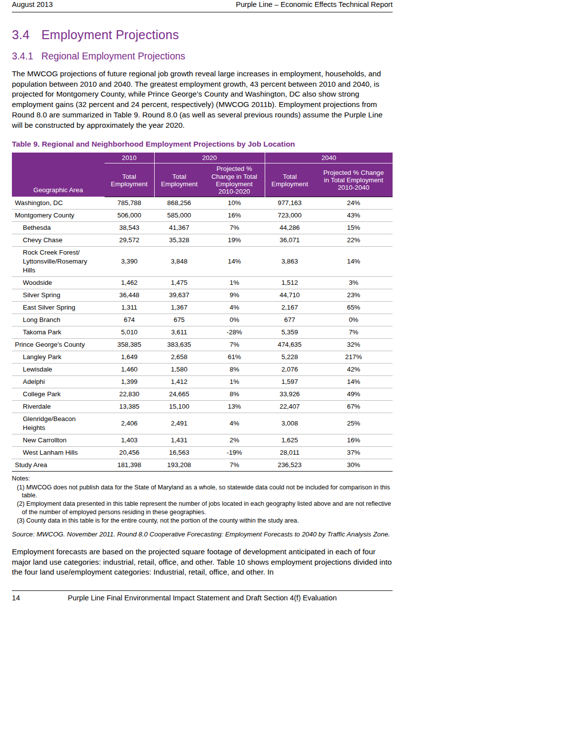August 2013
Purple Line – Economic Effects Technical Report
3.4 Employment Projections
3.4.1 Regional Employment Projections
The MWCOG projections of future regional job growth reveal large increases in employment, households, and population between 2010 and 2040. The greatest employment growth, 43 percent between 2010 and 2040, is projected for Montgomery County, while Prince George’s County and Washington, DC also show strong employment gains (32 percent and 24 percent, respectively) (MWCOG 2011b). Employment projections from Round 8.0 are summarized in Table 9. Round 8.0 (as well as several previous rounds) assume the Purple Line will be constructed by approximately the year 2020.
Table 9. Regional and Neighborhood Employment Projections by Job Location
| Geographic Area | 2010 | 2020 | 2040 |
| --- | --- | --- | --- |
| Total Employment | Total Employment | Projected % Change in Total Employment 2010-2020 | Total Employment | Projected % Change in Total Employment 2010-2040 |
| Washington, DC | 785,788 | 868,256 | 10% | 977,163 | 24% |
| Montgomery County | 506,000 | 585,000 | 16% | 723,000 | 43% |
| Bethesda | 38,543 | 41,367 | 7% | 44,286 | 15% |
| Chevy Chase | 29,572 | 35,328 | 19% | 36,071 | 22% |
| Rock Creek Forest/ Lyttonsville/Rosemary Hills | 3,390 | 3,848 | 14% | 3,863 | 14% |
| Woodside | 1,462 | 1,475 | 1% | 1,512 | 3% |
| Silver Spring | 36,448 | 39,637 | 9% | 44,710 | 23% |
| East Silver Spring | 1,311 | 1,367 | 4% | 2,167 | 65% |
| Long Branch | 674 | 675 | 0% | 677 | 0% |
| Takoma Park | 5,010 | 3,611 | -28% | 5,359 | 7% |
| Prince George's County | 358,385 | 383,635 | 7% | 474,635 | 32% |
| Langley Park | 1,649 | 2,658 | 61% | 5,228 | 217% |
| Lewisdale | 1,460 | 1,580 | 8% | 2,076 | 42% |
| Adelphi | 1,399 | 1,412 | 1% | 1,597 | 14% |
| College Park | 22,830 | 24,665 | 8% | 33,926 | 49% |
| Riverdale | 13,385 | 15,100 | 13% | 22,407 | 67% |
| Glenridge/Beacon Heights | 2,406 | 2,491 | 4% | 3,008 | 25% |
| New Carrollton | 1,403 | 1,431 | 2% | 1,625 | 16% |
| West Lanham Hills | 20,456 | 16,563 | -19% | 28,011 | 37% |
| Study Area | 181,398 | 193,208 | 7% | 236,523 | 30% |
Notes:
(1) MWCOG does not publish data for the State of Maryland as a whole, so statewide data could not be included for comparison in this table.
(2) Employment data presented in this table represent the number of jobs located in each geography listed above and are not reflective of the number of employed persons residing in these geographies.
(3) County data in this table is for the entire county, not the portion of the county within the study area.
Source: MWCOG. November 2011. Round 8.0 Cooperative Forecasting: Employment Forecasts to 2040 by Traffic Analysis Zone.
Employment forecasts are based on the projected square footage of development anticipated in each of four major land use categories: industrial, retail, office, and other. Table 10 shows employment projections divided into the four land use/employment categories: Industrial, retail, office, and other. In
14
Purple Line Final Environmental Impact Statement and Draft Section 4(f) Evaluation